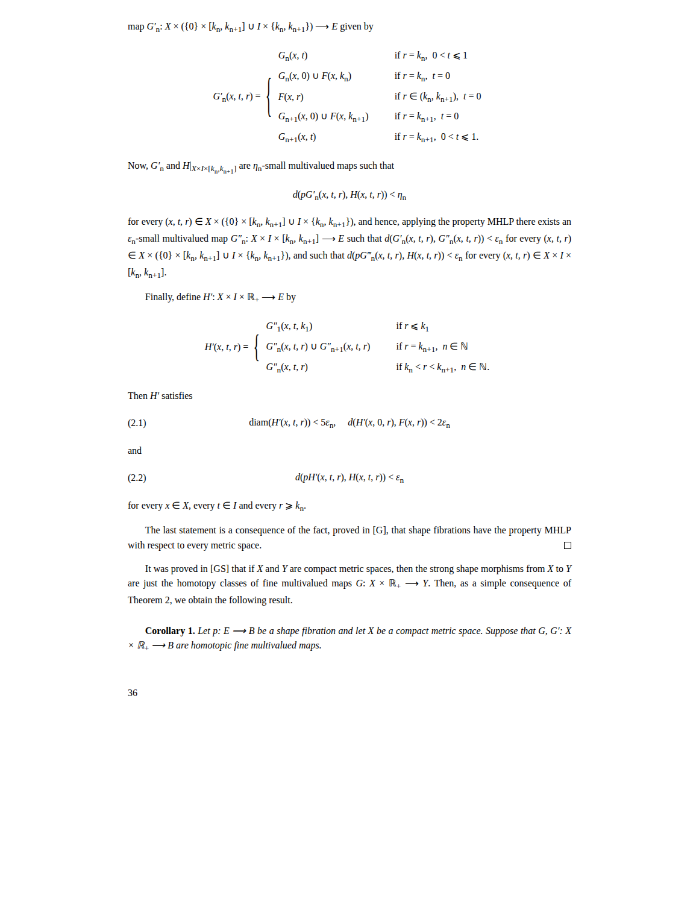map G′n: X × ({0} × [kn, kn+1] ∪ I × {kn, kn+1}) ⟶ E given by
G′n(x, t, r) ={
| G n ( x , t ) | if r = k n , 0 < t ⩽ 1 |
| G n ( x , 0) ∪ F ( x , k n ) | if r = k n , t = 0 |
| F ( x , r ) | if r ∈ ( k n , k n+1 ), t = 0 |
| G n+1 ( x , 0) ∪ F ( x , k n+1 ) | if r = k n+1 , t = 0 |
| G n+1 ( x , t ) | if r = k n+1 , 0 < t ⩽ 1. |
Now, G′n and H|X×I×[kn,kn+1] are ηn-small multivalued maps such that
d(pG′n(x, t, r), H(x, t, r)) < ηn
for every (x, t, r) ∈ X × ({0} × [kn, kn+1] ∪ I × {kn, kn+1}), and hence, applying the property MHLP there exists an εn-small multivalued map G″n: X × I × [kn, kn+1] ⟶ E such that d(G′n(x, t, r), G″n(x, t, r)) < εn for every (x, t, r) ∈ X × ({0} × [kn, kn+1] ∪ I × {kn, kn+1}), and such that d(pG‴n(x, t, r), H(x, t, r)) < εn for every (x, t, r) ∈ X × I × [kn, kn+1].
Finally, define H′: X × I × ℝ+ ⟶ E by
H′(x, t, r) ={
| G″ 1 ( x , t , k 1 ) | if r ⩽ k 1 |
| G″ n ( x , t , r ) ∪ G″ n+1 ( x , t , r ) | if r = k n+1 , n ∈ ℕ |
| G″ n ( x , t , r ) | if k n < r < k n+1 , n ∈ ℕ. |
Then H′ satisfies
(2.1)
diam(H′(x, t, r)) < 5εn, d(H′(x, 0, r), F(x, r)) < 2εn
and
(2.2)
d(pH′(x, t, r), H(x, t, r)) < εn
for every x ∈ X, every t ∈ I and every r ⩾ kn.
The last statement is a consequence of the fact, proved in [G], that shape fibrations have the property MHLP with respect to every metric space.
It was proved in [GS] that if X and Y are compact metric spaces, then the strong shape morphisms from X to Y are just the homotopy classes of fine multivalued maps G: X × ℝ+ ⟶ Y. Then, as a simple consequence of Theorem 2, we obtain the following result.
Corollary 1. Let p: E ⟶ B be a shape fibration and let X be a compact metric space. Suppose that G, G′: X × ℝ+ ⟶ B are homotopic fine multivalued maps.
36